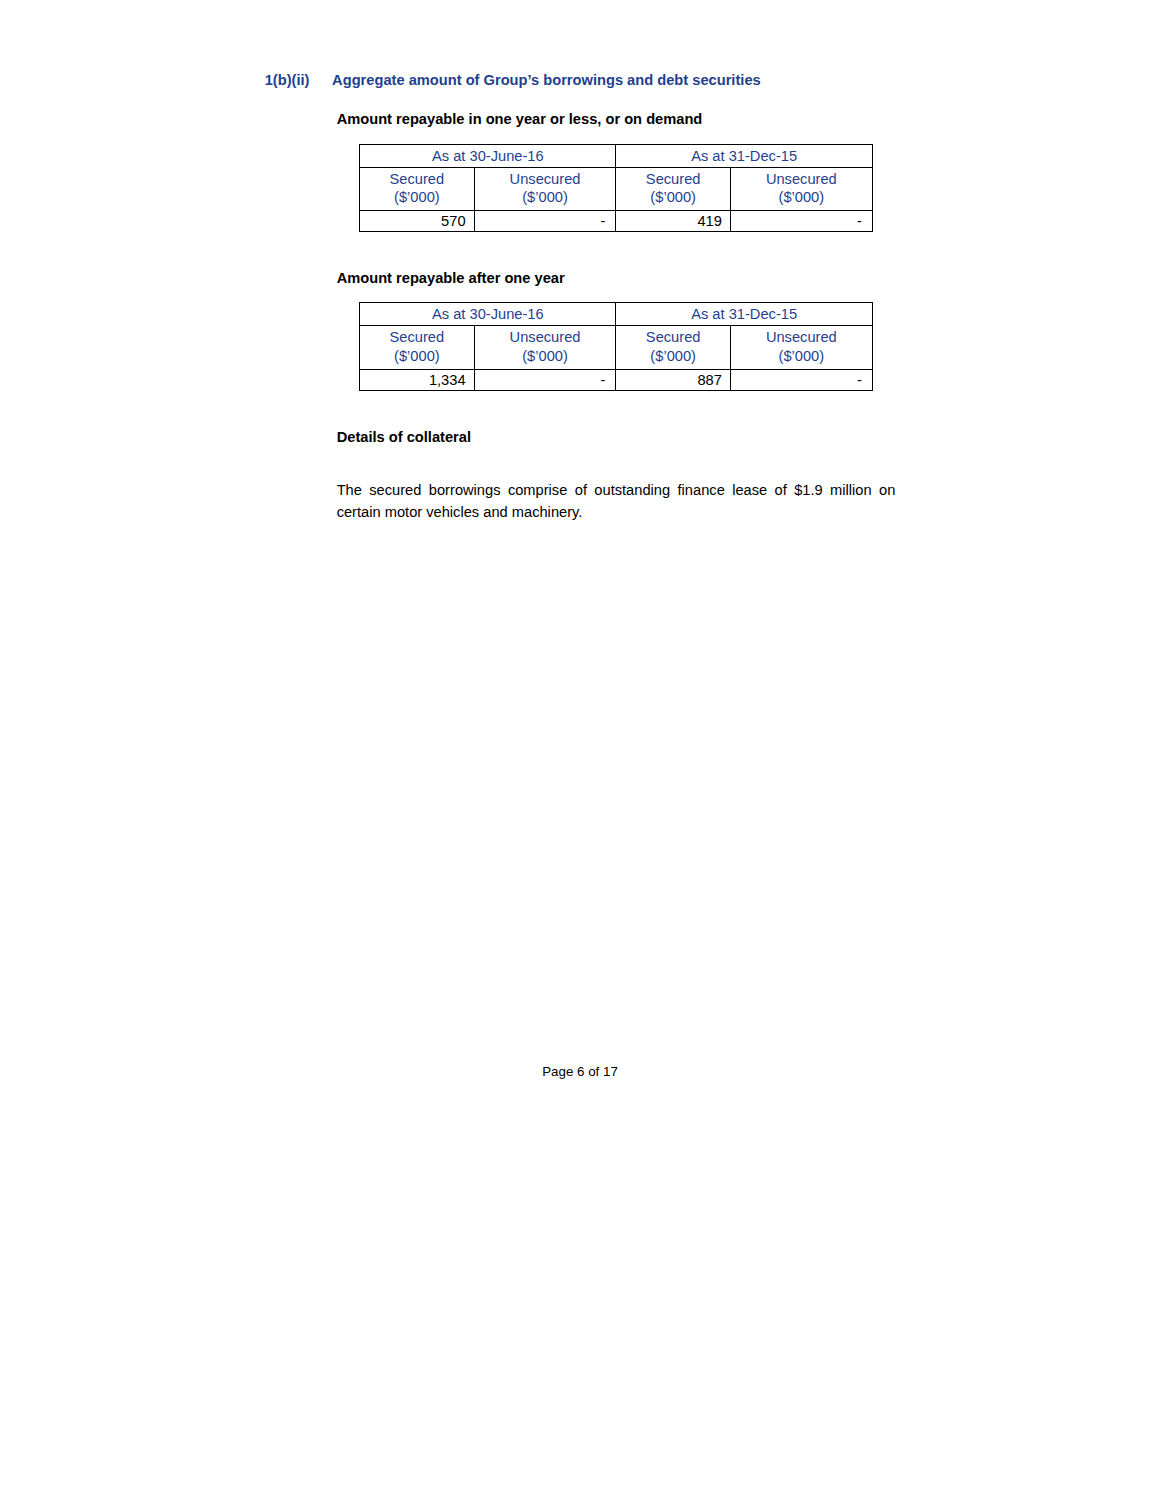1(b)(ii) Aggregate amount of Group’s borrowings and debt securities
Amount repayable in one year or less, or on demand
| As at 30-June-16 | As at 31-Dec-15 |
| --- | --- |
| Secured ($’000) | Unsecured ($’000) | Secured ($’000) | Unsecured ($’000) |
| 570 | - | 419 | - |
Amount repayable after one year
| As at 30-June-16 | As at 31-Dec-15 |
| --- | --- |
| Secured ($’000) | Unsecured ($’000) | Secured ($’000) | Unsecured ($’000) |
| 1,334 | - | 887 | - |
Details of collateral
The secured borrowings comprise of outstanding finance lease of $1.9 million on certain motor vehicles and machinery.
Page 6 of 17